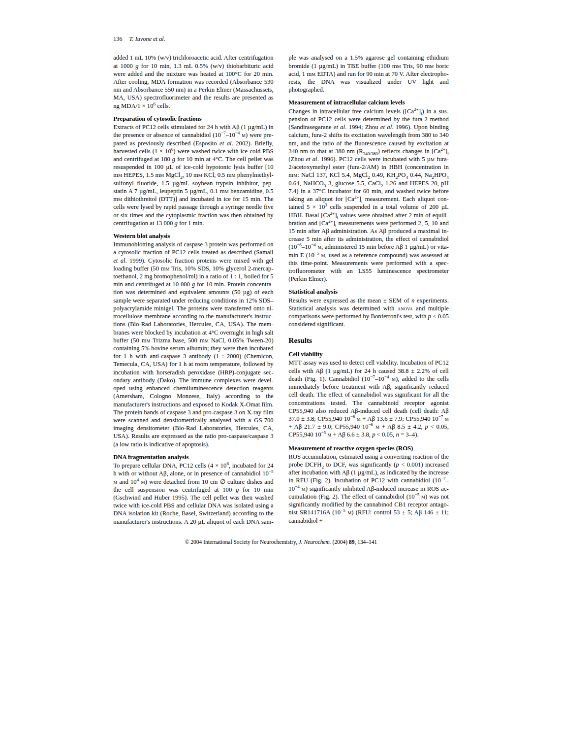136 T. Iuvone et al.
added 1 mL 10% (w/v) trichloroacetic acid. After centrifugation at 1000 g for 10 min, 1.3 mL 0.5% (w/v) thiobarbituric acid were added and the mixture was heated at 100°C for 20 min. After cooling, MDA formation was recorded (Absorbance 530 nm and Absorbance 550 nm) in a Perkin Elmer (Massachussets, MA, USA) spectrofluorimeter and the results are presented as ng MDA/1 × 106 cells.
Preparation of cytosolic fractions
Extracts of PC12 cells stimulated for 24 h with Aβ (1 µg/mL) in the presence or absence of cannabidiol (10−7–10−4 m) were prepared as previously described (Esposito et al. 2002). Briefly, harvested cells (1 × 106) were washed twice with ice-cold PBS and centrifuged at 180 g for 10 min at 4°C. The cell pellet was resuspended in 100 µL of ice-cold hypotonic lysis buffer [10 mm HEPES, 1.5 mm MgCl2, 10 mm KCl, 0.5 mm phenylmethylsulfonyl fluoride, 1.5 µg/mL soybean trypsin inhibitor, pepstatin A 7 µg/mL, leupeptin 5 µg/mL, 0.1 mm benzamidine, 0.5 mm dithiothreitol (DTT)] and incubated in ice for 15 min. The cells were lysed by rapid passage through a syringe needle five or six times and the cytoplasmic fraction was then obtained by centrifugation at 13 000 g for 1 min.
Western blot analysis
Immunoblotting analysis of caspase 3 protein was performed on a cytosolic fraction of PC12 cells treated as described (Samali et al. 1999). Cytosolic fraction proteins were mixed with gel loading buffer (50 mm Tris, 10% SDS, 10% glycerol 2-mercaptoethanol, 2 mg bromophenol/ml) in a ratio of 1 : 1, boiled for 5 min and centrifuged at 10 000 g for 10 min. Protein concentration was determined and equivalent amounts (50 µg) of each sample were separated under reducing conditions in 12% SDS–polyacrylamide minigel. The proteins were transferred onto nitrocellulose membrane according to the manufacturer's instructions (Bio-Rad Laboratories, Hercules, CA, USA). The membranes were blocked by incubation at 4°C overnight in high salt buffer (50 mm Trizma base, 500 mm NaCl, 0.05% Tween-20) containing 5% bovine serum albumin; they were then incubated for 1 h with anti-caspase 3 antibody (1 : 2000) (Chemicon, Temecula, CA, USA) for 1 h at room temperature, followed by incubation with horseradish peroxidase (HRP)-conjugate secondary antibody (Dako). The immune complexes were developed using enhanced chemiluminescence detection reagents (Amersham, Cologno Monzese, Italy) according to the manufacturer's instructions and exposed to Kodak X-Omat film. The protein bands of caspase 3 and pro-caspase 3 on X-ray film were scanned and densitometrically analysed with a GS-700 imaging densitometer (Bio-Rad Laboratories, Hercules, CA, USA). Results are expressed as the ratio pro-caspase/caspase 3 (a low ratio is indicative of apoptosis).
DNA fragmentation analysis
To prepare cellular DNA, PC12 cells (4 × 106, incubated for 24 h with or without Aβ, alone, or in presence of cannabidiol 10−5 m and 104 m) were detached from 10 cm ∅ culture dishes and the cell suspension was centrifuged at 100 g for 10 min (Gschwind and Huber 1995). The cell pellet was then washed twice with ice-cold PBS and cellular DNA was isolated using a DNA isolation kit (Roche, Basel, Switzerland) according to the manufacturer's instructions. A 20 µL aliquot of each DNA sample was analysed on a 1.5% agarose gel containing ethidium bromide (1 µg/mL) in TBE buffer (100 mm Tris, 90 mm boric acid, 1 mm EDTA) and run for 90 min at 70 V. After electrophoresis, the DNA was visualized under UV light and photographed.
Measurement of intracellular calcium levels
Changes in intracellular free calcium levels ([Ca2+]i) in a suspension of PC12 cells were determined by the fura-2 method (Sandirasegarane et al. 1994; Zhou et al. 1996). Upon binding calcium, fura-2 shifts its excitation wavelength from 380 to 340 nm, and the ratio of the fluorescence caused by excitation at 340 nm to that at 380 nm (R340/380) reflects changes in [Ca2+]i (Zhou et al. 1996). PC12 cells were incubated with 5 µm fura-2/acetoxymethyl ester (fura-2/AM) in HBH (concentration in mm: NaCl 137, KCl 5.4, MgCl2 0.49, KH2PO4 0.44, Na2HPO4 0.64, NaHCO3 3, glucose 5.5, CaCl2 1.26 and HEPES 20, pH 7.4) in a 37°C incubator for 60 min, and washed twice before taking an aliquot for [Ca2+]i measurement. Each aliquot contained 5 × 103 cells suspended in a total volume of 200 µL HBH. Basal [Ca2+]i values were obtained after 2 min of equilibration and [Ca2+]i measurements were performed 2, 5, 10 and 15 min after Aβ administration. As Aβ produced a maximal increase 5 min after its administration, the effect of cannabidiol (10−6–10−4 m, administered 15 min before Aβ 1 µg/mL) or vitamin E (10−5 m, used as a reference compound) was assessed at this time-point. Measurements were performed with a spectrofluorometer with an LS55 luminescence spectrometer (Perkin Elmer).
Statistical analysis
Results were expressed as the mean ± SEM of n experiments. Statistical analysis was determined with anova and multiple comparisons were performed by Bonferroni's test, with p < 0.05 considered significant.
Results
Cell viability
MTT assay was used to detect cell viability. Incubation of PC12 cells with Aβ (1 µg/mL) for 24 h caused 38.8 ± 2.2% of cell death (Fig. 1). Cannabidiol (10−7–10−4 m), added to the cells immediately before treatment with Aβ, significantly reduced cell death. The effect of cannabidiol was significant for all the concentrations tested. The cannabinoid receptor agonist CP55,940 also reduced Aβ-induced cell death (cell death: Aβ 37.0 ± 3.8; CP55,940 10−8 m + Aβ 13.6 ± 7.9; CP55,940 10−7 m + Aβ 21.7 ± 9.0; CP55,940 10−6 m + Aβ 8.5 ± 4.2, p < 0.05, CP55,940 10−5 m + Aβ 6.6 ± 3.8, p < 0.05, n = 3–4).
Measurement of reactive oxygen species (ROS)
ROS accumulation, estimated using a converting reaction of the probe DCFH2 to DCF, was significantly (p < 0.001) increased after incubation with Aβ (1 µg/mL), as indicated by the increase in RFU (Fig. 2). Incubation of PC12 with cannabidiol (10−7–10−4 m) significantly inhibited Aβ-induced increase in ROS accumulation (Fig. 2). The effect of cannabidiol (10−5 m) was not significantly modified by the cannabinod CB1 receptor antagonist SR141716A (10−5 m) (RFU: control 53 ± 5; Aβ 146 ± 11; cannabidiol +
© 2004 International Society for Neurochemistry, J. Neurochem. (2004) 89, 134–141